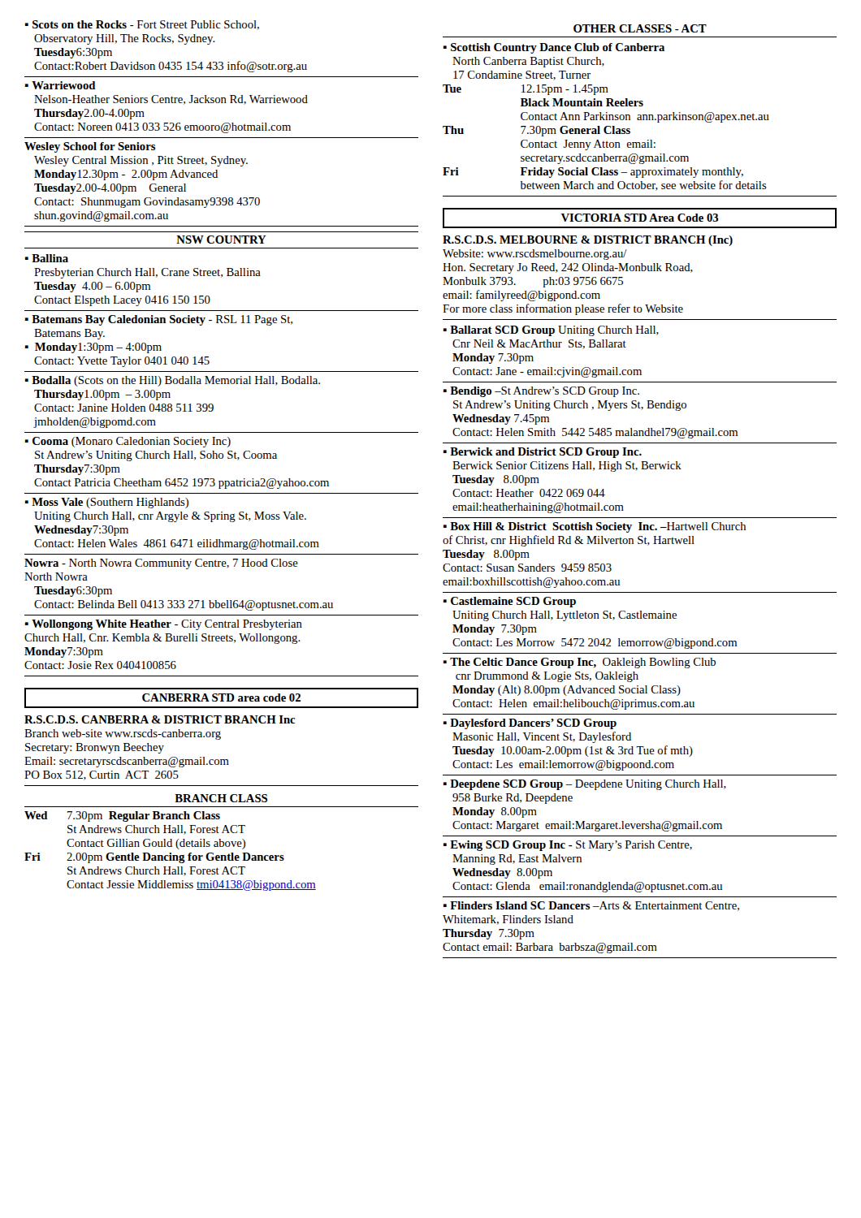Scots on the Rocks - Fort Street Public School,
Observatory Hill, The Rocks, Sydney.
Tuesday6:30pm
Contact:Robert Davidson 0435 154 433 info@sotr.org.au
Warriewood
Nelson-Heather Seniors Centre, Jackson Rd, Warriewood
Thursday2.00-4.00pm
Contact: Noreen 0413 033 526 emooro@hotmail.com
Wesley School for Seniors
Wesley Central Mission , Pitt Street, Sydney.
Monday12.30pm - 2.00pm Advanced
Tuesday2.00-4.00pm General
Contact: Shunmugam Govindasamy9398 4370
shun.govind@gmail.com.au
NSW COUNTRY
Ballina
Presbyterian Church Hall, Crane Street, Ballina
Tuesday 4.00 – 6.00pm
Contact Elspeth Lacey 0416 150 150
Batemans Bay Caledonian Society - RSL 11 Page St,
Batemans Bay.
Monday1:30pm – 4:00pm
Contact: Yvette Taylor 0401 040 145
Bodalla (Scots on the Hill) Bodalla Memorial Hall, Bodalla.
Thursday1.00pm – 3.00pm
Contact: Janine Holden 0488 511 399
jmholden@bigpomd.com
Cooma (Monaro Caledonian Society Inc)
St Andrew’s Uniting Church Hall, Soho St, Cooma
Thursday7:30pm
Contact Patricia Cheetham 6452 1973 ppatricia2@yahoo.com
Moss Vale (Southern Highlands)
Uniting Church Hall, cnr Argyle & Spring St, Moss Vale.
Wednesday7:30pm
Contact: Helen Wales 4861 6471 eilidhmarg@hotmail.com
Nowra - North Nowra Community Centre, 7 Hood Close
North Nowra
Tuesday6:30pm
Contact: Belinda Bell 0413 333 271 bbell64@optusnet.com.au
Wollongong White Heather - City Central Presbyterian
Church Hall, Cnr. Kembla & Burelli Streets, Wollongong.
Monday7:30pm
Contact: Josie Rex 0404100856
CANBERRA STD area code 02
R.S.C.D.S. CANBERRA & DISTRICT BRANCH Inc
Branch web-site www.rscds-canberra.org
Secretary: Bronwyn Beechey
Email: secretaryrscdscanberra@gmail.com
PO Box 512, Curtin ACT 2605
BRANCH CLASS
| Wed | 7.30pm Regular Branch Class |
| | St Andrews Church Hall, Forest ACT |
| | Contact Gillian Gould (details above) |
| Fri | 2.00pm Gentle Dancing for Gentle Dancers |
| | St Andrews Church Hall, Forest ACT |
| | Contact Jessie Middlemiss tmi04138@bigpond.com |
OTHER CLASSES - ACT
Scottish Country Dance Club of Canberra
North Canberra Baptist Church,
17 Condamine Street, Turner
| Tue | 12.15pm - 1.45pm |
| | Black Mountain Reelers |
| | Contact Ann Parkinson ann.parkinson@apex.net.au |
| Thu | 7.30pm General Class |
| | Contact Jenny Atton email: |
| | secretary.scdccanberra@gmail.com |
| Fri | Friday Social Class – approximately monthly, |
| | between March and October, see website for details |
VICTORIA STD Area Code 03
R.S.C.D.S. MELBOURNE & DISTRICT BRANCH (Inc)
Website: www.rscdsmelbourne.org.au/
Hon. Secretary Jo Reed, 242 Olinda-Monbulk Road,
Monbulk 3793. ph:03 9756 6675
email: familyreed@bigpond.com
For more class information please refer to Website
Ballarat SCD Group Uniting Church Hall,
Cnr Neil & MacArthur Sts, Ballarat
Monday 7.30pm
Contact: Jane - email:cjvin@gmail.com
Bendigo –St Andrew’s SCD Group Inc.
St Andrew’s Uniting Church , Myers St, Bendigo
Wednesday 7.45pm
Contact: Helen Smith 5442 5485 malandhel79@gmail.com
Berwick and District SCD Group Inc.
Berwick Senior Citizens Hall, High St, Berwick
Tuesday 8.00pm
Contact: Heather 0422 069 044
email:heatherhaining@hotmail.com
Box Hill & District Scottish Society Inc. –Hartwell Church
of Christ, cnr Highfield Rd & Milverton St, Hartwell
Tuesday 8.00pm
Contact: Susan Sanders 9459 8503
email:boxhillscottish@yahoo.com.au
Castlemaine SCD Group
Uniting Church Hall, Lyttleton St, Castlemaine
Monday 7.30pm
Contact: Les Morrow 5472 2042 lemorrow@bigpond.com
The Celtic Dance Group Inc, Oakleigh Bowling Club
cnr Drummond & Logie Sts, Oakleigh
Monday (Alt) 8.00pm (Advanced Social Class)
Contact: Helen email:helibouch@iprimus.com.au
Daylesford Dancers’ SCD Group
Masonic Hall, Vincent St, Daylesford
Tuesday 10.00am-2.00pm (1st & 3rd Tue of mth)
Contact: Les email:lemorrow@bigpoond.com
Deepdene SCD Group – Deepdene Uniting Church Hall,
958 Burke Rd, Deepdene
Monday 8.00pm
Contact: Margaret email:Margaret.leversha@gmail.com
Ewing SCD Group Inc - St Mary’s Parish Centre,
Manning Rd, East Malvern
Wednesday 8.00pm
Contact: Glenda email:ronandglenda@optusnet.com.au
Flinders Island SC Dancers –Arts & Entertainment Centre,
Whitemark, Flinders Island
Thursday 7.30pm
Contact email: Barbara barbsza@gmail.com